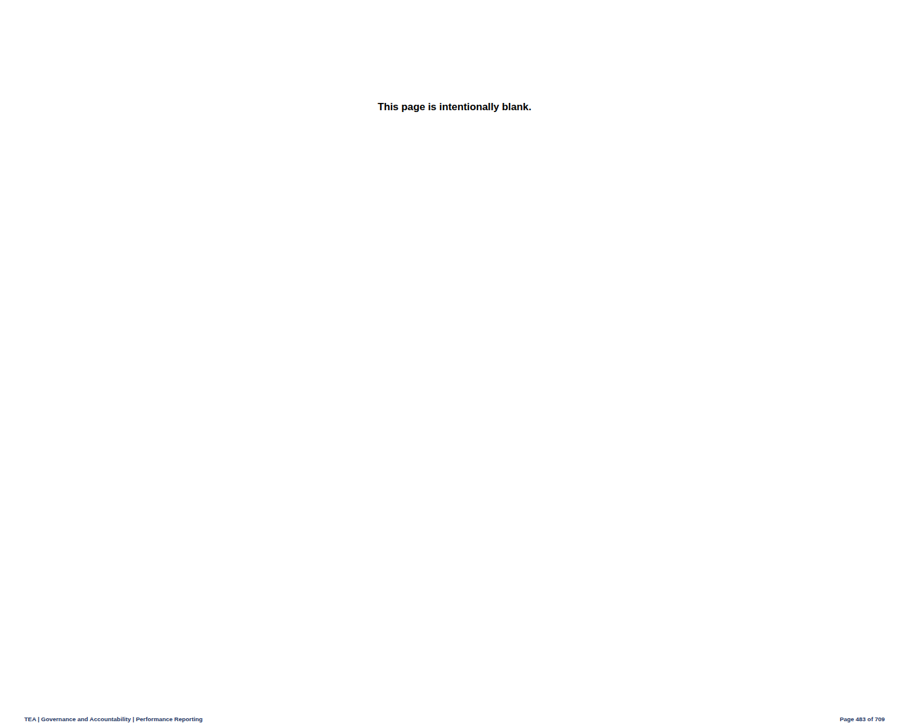This page is intentionally blank.
TEA | Governance and Accountability | Performance Reporting Page 483 of 709